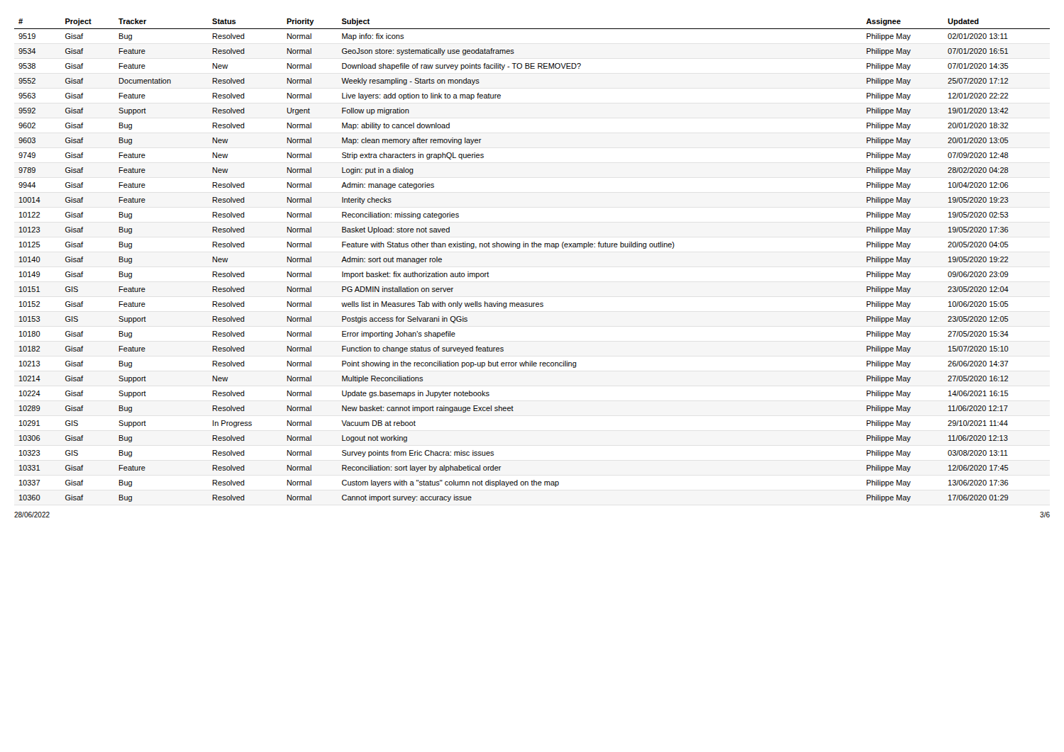| # | Project | Tracker | Status | Priority | Subject | Assignee | Updated |
| --- | --- | --- | --- | --- | --- | --- | --- |
| 9519 | Gisaf | Bug | Resolved | Normal | Map info: fix icons | Philippe May | 02/01/2020 13:11 |
| 9534 | Gisaf | Feature | Resolved | Normal | GeoJson store: systematically use geodataframes | Philippe May | 07/01/2020 16:51 |
| 9538 | Gisaf | Feature | New | Normal | Download shapefile of raw survey points facility - TO BE REMOVED? | Philippe May | 07/01/2020 14:35 |
| 9552 | Gisaf | Documentation | Resolved | Normal | Weekly resampling - Starts on mondays | Philippe May | 25/07/2020 17:12 |
| 9563 | Gisaf | Feature | Resolved | Normal | Live layers: add option to link to a map feature | Philippe May | 12/01/2020 22:22 |
| 9592 | Gisaf | Support | Resolved | Urgent | Follow up migration | Philippe May | 19/01/2020 13:42 |
| 9602 | Gisaf | Bug | Resolved | Normal | Map: ability to cancel download | Philippe May | 20/01/2020 18:32 |
| 9603 | Gisaf | Bug | New | Normal | Map: clean memory after removing layer | Philippe May | 20/01/2020 13:05 |
| 9749 | Gisaf | Feature | New | Normal | Strip extra characters in graphQL queries | Philippe May | 07/09/2020 12:48 |
| 9789 | Gisaf | Feature | New | Normal | Login: put in a dialog | Philippe May | 28/02/2020 04:28 |
| 9944 | Gisaf | Feature | Resolved | Normal | Admin: manage categories | Philippe May | 10/04/2020 12:06 |
| 10014 | Gisaf | Feature | Resolved | Normal | Interity checks | Philippe May | 19/05/2020 19:23 |
| 10122 | Gisaf | Bug | Resolved | Normal | Reconciliation: missing categories | Philippe May | 19/05/2020 02:53 |
| 10123 | Gisaf | Bug | Resolved | Normal | Basket Upload: store not saved | Philippe May | 19/05/2020 17:36 |
| 10125 | Gisaf | Bug | Resolved | Normal | Feature with Status other than existing, not showing in the map (example: future building outline) | Philippe May | 20/05/2020 04:05 |
| 10140 | Gisaf | Bug | New | Normal | Admin: sort out manager role | Philippe May | 19/05/2020 19:22 |
| 10149 | Gisaf | Bug | Resolved | Normal | Import basket: fix authorization auto import | Philippe May | 09/06/2020 23:09 |
| 10151 | GIS | Feature | Resolved | Normal | PG ADMIN installation on server | Philippe May | 23/05/2020 12:04 |
| 10152 | Gisaf | Feature | Resolved | Normal | wells list in Measures Tab with only wells having measures | Philippe May | 10/06/2020 15:05 |
| 10153 | GIS | Support | Resolved | Normal | Postgis access for Selvarani in QGis | Philippe May | 23/05/2020 12:05 |
| 10180 | Gisaf | Bug | Resolved | Normal | Error importing Johan's shapefile | Philippe May | 27/05/2020 15:34 |
| 10182 | Gisaf | Feature | Resolved | Normal | Function to change status of surveyed features | Philippe May | 15/07/2020 15:10 |
| 10213 | Gisaf | Bug | Resolved | Normal | Point showing in the reconciliation pop-up but error while reconciling | Philippe May | 26/06/2020 14:37 |
| 10214 | Gisaf | Support | New | Normal | Multiple Reconciliations | Philippe May | 27/05/2020 16:12 |
| 10224 | Gisaf | Support | Resolved | Normal | Update gs.basemaps in Jupyter notebooks | Philippe May | 14/06/2021 16:15 |
| 10289 | Gisaf | Bug | Resolved | Normal | New basket: cannot import raingauge Excel sheet | Philippe May | 11/06/2020 12:17 |
| 10291 | GIS | Support | In Progress | Normal | Vacuum DB at reboot | Philippe May | 29/10/2021 11:44 |
| 10306 | Gisaf | Bug | Resolved | Normal | Logout not working | Philippe May | 11/06/2020 12:13 |
| 10323 | GIS | Bug | Resolved | Normal | Survey points from Eric Chacra: misc issues | Philippe May | 03/08/2020 13:11 |
| 10331 | Gisaf | Feature | Resolved | Normal | Reconciliation: sort layer by alphabetical order | Philippe May | 12/06/2020 17:45 |
| 10337 | Gisaf | Bug | Resolved | Normal | Custom layers with a "status" column not displayed on the map | Philippe May | 13/06/2020 17:36 |
| 10360 | Gisaf | Bug | Resolved | Normal | Cannot import survey: accuracy issue | Philippe May | 17/06/2020 01:29 |
28/06/2022 3/6